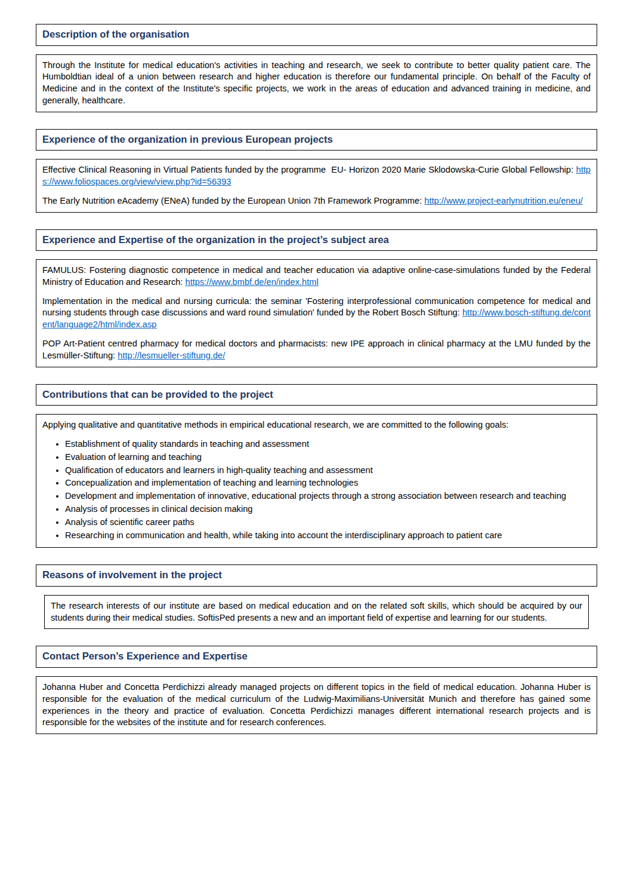Description of the organisation
Through the Institute for medical education's activities in teaching and research, we seek to contribute to better quality patient care. The Humboldtian ideal of a union between research and higher education is therefore our fundamental principle. On behalf of the Faculty of Medicine and in the context of the Institute's specific projects, we work in the areas of education and advanced training in medicine, and generally, healthcare.
Experience of the organization in previous European projects
Effective Clinical Reasoning in Virtual Patients funded by the programme EU- Horizon 2020 Marie Sklodowska-Curie Global Fellowship: https://www.foliospaces.org/view/view.php?id=56393
The Early Nutrition eAcademy (ENeA) funded by the European Union 7th Framework Programme: http://www.project-earlynutrition.eu/eneu/
Experience and Expertise of the organization in the project’s subject area
FAMULUS: Fostering diagnostic competence in medical and teacher education via adaptive online-case-simulations funded by the Federal Ministry of Education and Research: https://www.bmbf.de/en/index.html
Implementation in the medical and nursing curricula: the seminar 'Fostering interprofessional communication competence for medical and nursing students through case discussions and ward round simulation' funded by the Robert Bosch Stiftung: http://www.bosch-stiftung.de/content/language2/html/index.asp
POP Art-Patient centred pharmacy for medical doctors and pharmacists: new IPE approach in clinical pharmacy at the LMU funded by the Lesmüller-Stiftung: http://lesmueller-stiftung.de/
Contributions that can be provided to the project
Applying qualitative and quantitative methods in empirical educational research, we are committed to the following goals:
Establishment of quality standards in teaching and assessment
Evaluation of learning and teaching
Qualification of educators and learners in high-quality teaching and assessment
Concepualization and implementation of teaching and learning technologies
Development and implementation of innovative, educational projects through a strong association between research and teaching
Analysis of processes in clinical decision making
Analysis of scientific career paths
Researching in communication and health, while taking into account the interdisciplinary approach to patient care
Reasons of involvement in the project
The research interests of our institute are based on medical education and on the related soft skills, which should be acquired by our students during their medical studies. SoftisPed presents a new and an important field of expertise and learning for our students.
Contact Person’s Experience and Expertise
Johanna Huber and Concetta Perdichizzi already managed projects on different topics in the field of medical education. Johanna Huber is responsible for the evaluation of the medical curriculum of the Ludwig-Maximilians-Universität Munich and therefore has gained some experiences in the theory and practice of evaluation. Concetta Perdichizzi manages different international research projects and is responsible for the websites of the institute and for research conferences.